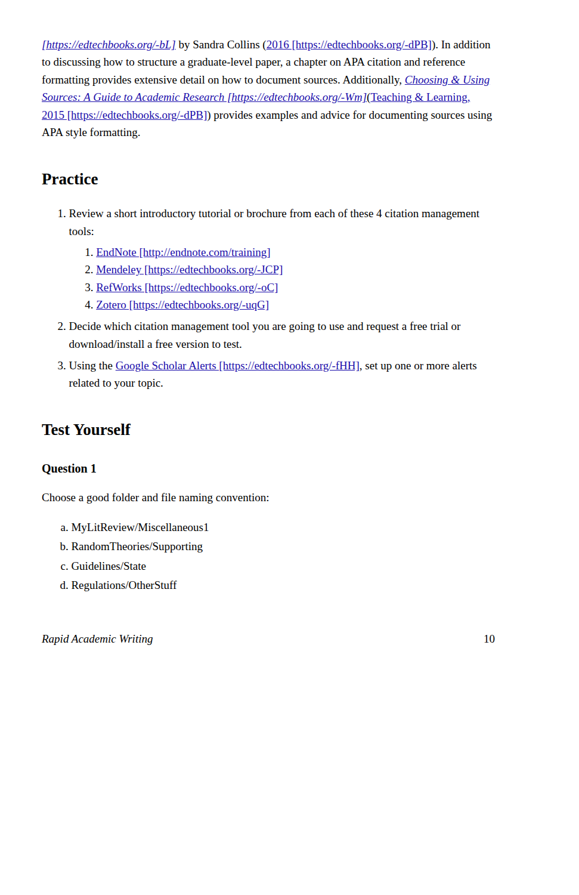[https://edtechbooks.org/-bL] by Sandra Collins (2016 [https://edtechbooks.org/-dPB]). In addition to discussing how to structure a graduate-level paper, a chapter on APA citation and reference formatting provides extensive detail on how to document sources. Additionally, Choosing & Using Sources: A Guide to Academic Research [https://edtechbooks.org/-Wm](Teaching & Learning, 2015 [https://edtechbooks.org/-dPB]) provides examples and advice for documenting sources using APA style formatting.
Practice
Review a short introductory tutorial or brochure from each of these 4 citation management tools:
EndNote [http://endnote.com/training]
Mendeley [https://edtechbooks.org/-JCP]
RefWorks [https://edtechbooks.org/-oC]
Zotero [https://edtechbooks.org/-uqG]
Decide which citation management tool you are going to use and request a free trial or download/install a free version to test.
Using the Google Scholar Alerts [https://edtechbooks.org/-fHH], set up one or more alerts related to your topic.
Test Yourself
Question 1
Choose a good folder and file naming convention:
MyLitReview/Miscellaneous1
RandomTheories/Supporting
Guidelines/State
Regulations/OtherStuff
Rapid Academic Writing 10